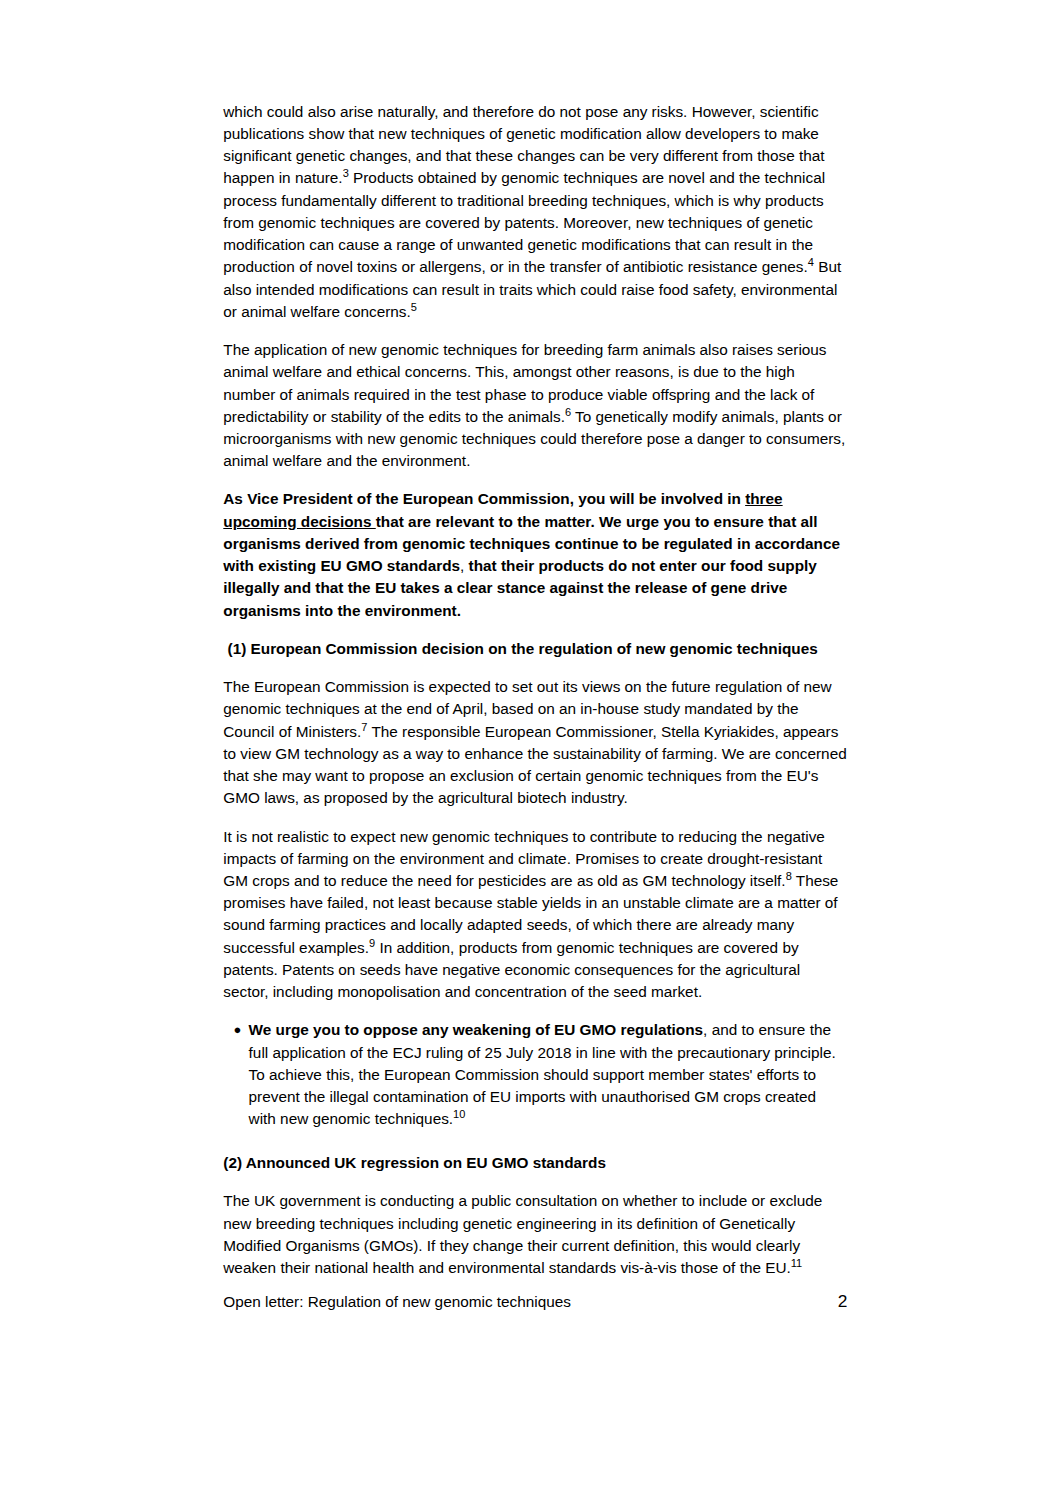which could also arise naturally, and therefore do not pose any risks. However, scientific publications show that new techniques of genetic modification allow developers to make significant genetic changes, and that these changes can be very different from those that happen in nature.3 Products obtained by genomic techniques are novel and the technical process fundamentally different to traditional breeding techniques, which is why products from genomic techniques are covered by patents. Moreover, new techniques of genetic modification can cause a range of unwanted genetic modifications that can result in the production of novel toxins or allergens, or in the transfer of antibiotic resistance genes.4 But also intended modifications can result in traits which could raise food safety, environmental or animal welfare concerns.5
The application of new genomic techniques for breeding farm animals also raises serious animal welfare and ethical concerns. This, amongst other reasons, is due to the high number of animals required in the test phase to produce viable offspring and the lack of predictability or stability of the edits to the animals.6 To genetically modify animals, plants or microorganisms with new genomic techniques could therefore pose a danger to consumers, animal welfare and the environment.
As Vice President of the European Commission, you will be involved in three upcoming decisions that are relevant to the matter. We urge you to ensure that all organisms derived from genomic techniques continue to be regulated in accordance with existing EU GMO standards, that their products do not enter our food supply illegally and that the EU takes a clear stance against the release of gene drive organisms into the environment.
(1) European Commission decision on the regulation of new genomic techniques
The European Commission is expected to set out its views on the future regulation of new genomic techniques at the end of April, based on an in-house study mandated by the Council of Ministers.7 The responsible European Commissioner, Stella Kyriakides, appears to view GM technology as a way to enhance the sustainability of farming. We are concerned that she may want to propose an exclusion of certain genomic techniques from the EU's GMO laws, as proposed by the agricultural biotech industry.
It is not realistic to expect new genomic techniques to contribute to reducing the negative impacts of farming on the environment and climate. Promises to create drought-resistant GM crops and to reduce the need for pesticides are as old as GM technology itself.8 These promises have failed, not least because stable yields in an unstable climate are a matter of sound farming practices and locally adapted seeds, of which there are already many successful examples.9 In addition, products from genomic techniques are covered by patents. Patents on seeds have negative economic consequences for the agricultural sector, including monopolisation and concentration of the seed market.
We urge you to oppose any weakening of EU GMO regulations, and to ensure the full application of the ECJ ruling of 25 July 2018 in line with the precautionary principle. To achieve this, the European Commission should support member states' efforts to prevent the illegal contamination of EU imports with unauthorised GM crops created with new genomic techniques.10
(2) Announced UK regression on EU GMO standards
The UK government is conducting a public consultation on whether to include or exclude new breeding techniques including genetic engineering in its definition of Genetically Modified Organisms (GMOs). If they change their current definition, this would clearly weaken their national health and environmental standards vis-à-vis those of the EU.11
Open letter: Regulation of new genomic techniques 2